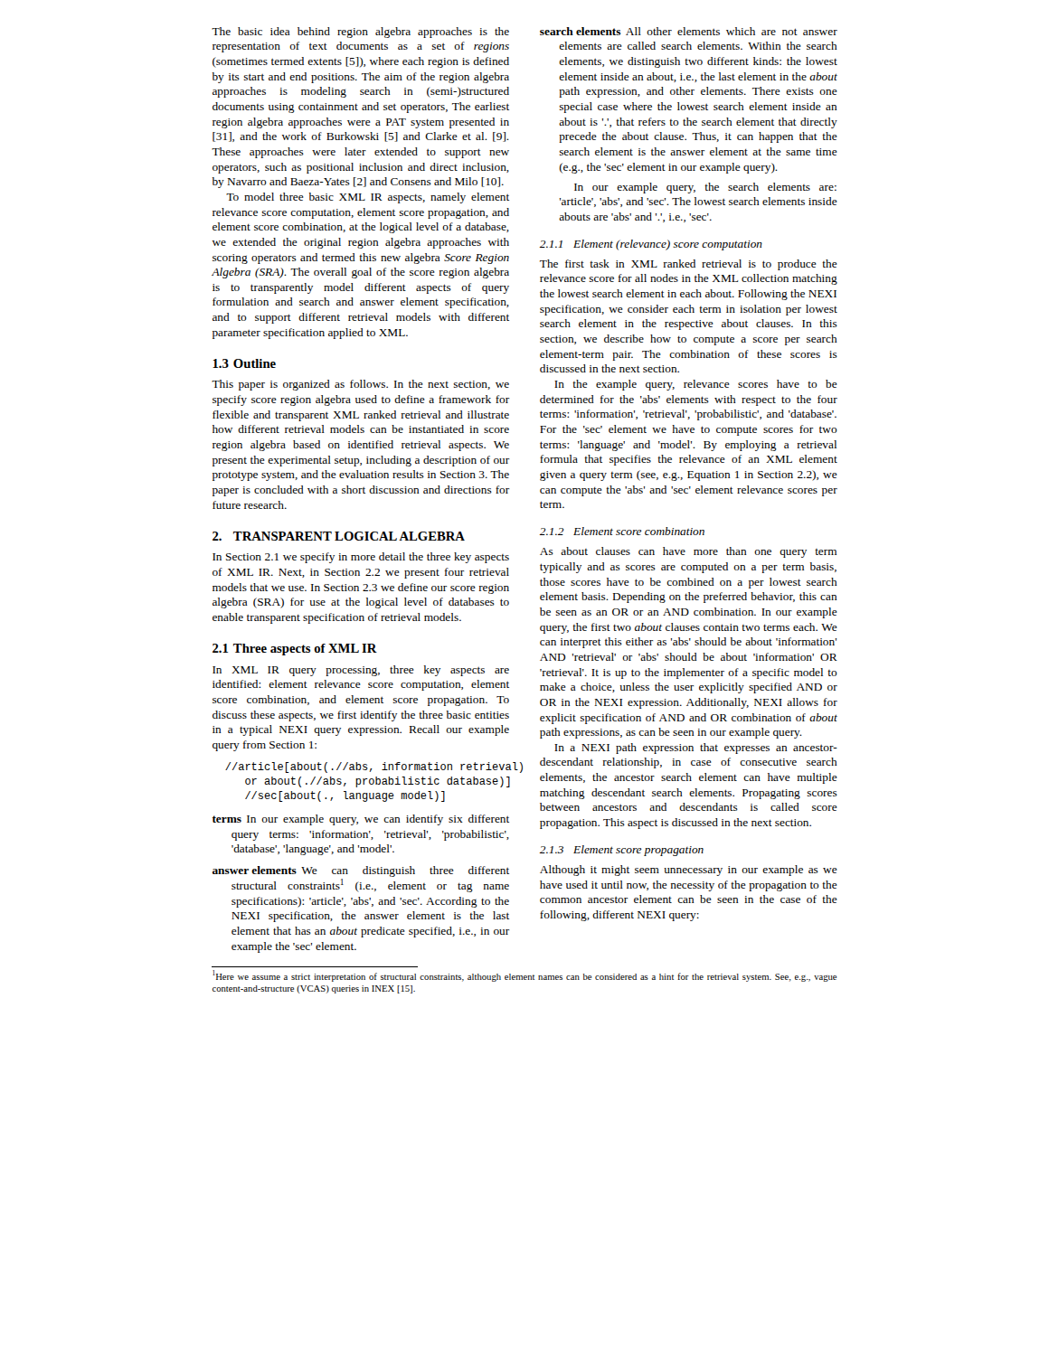The basic idea behind region algebra approaches is the representation of text documents as a set of regions (sometimes termed extents [5]), where each region is defined by its start and end positions. The aim of the region algebra approaches is modeling search in (semi-)structured documents using containment and set operators, The earliest region algebra approaches were a PAT system presented in [31], and the work of Burkowski [5] and Clarke et al. [9]. These approaches were later extended to support new operators, such as positional inclusion and direct inclusion, by Navarro and Baeza-Yates [2] and Consens and Milo [10].
To model three basic XML IR aspects, namely element relevance score computation, element score propagation, and element score combination, at the logical level of a database, we extended the original region algebra approaches with scoring operators and termed this new algebra Score Region Algebra (SRA). The overall goal of the score region algebra is to transparently model different aspects of query formulation and search and answer element specification, and to support different retrieval models with different parameter specification applied to XML.
1.3 Outline
This paper is organized as follows. In the next section, we specify score region algebra used to define a framework for flexible and transparent XML ranked retrieval and illustrate how different retrieval models can be instantiated in score region algebra based on identified retrieval aspects. We present the experimental setup, including a description of our prototype system, and the evaluation results in Section 3. The paper is concluded with a short discussion and directions for future research.
2. TRANSPARENT LOGICAL ALGEBRA
In Section 2.1 we specify in more detail the three key aspects of XML IR. Next, in Section 2.2 we present four retrieval models that we use. In Section 2.3 we define our score region algebra (SRA) for use at the logical level of databases to enable transparent specification of retrieval models.
2.1 Three aspects of XML IR
In XML IR query processing, three key aspects are identified: element relevance score computation, element score combination, and element score propagation. To discuss these aspects, we first identify the three basic entities in a typical NEXI query expression. Recall our example query from Section 1:
//article[about(.//abs, information retrieval) or about(.//abs, probabilistic database)] //sec[about(., language model)]
terms
In our example query, we can identify six different query terms: 'information', 'retrieval', 'probabilistic', 'database', 'language', and 'model'.
answer elements
We can distinguish three different structural constraints1 (i.e., element or tag name specifications): 'article', 'abs', and 'sec'. According to the NEXI specification, the answer element is the last element that has an about predicate specified, i.e., in our example the 'sec' element.
search elements
All other elements which are not answer elements are called search elements. Within the search elements, we distinguish two different kinds: the lowest element inside an about, i.e., the last element in the about path expression, and other elements. There exists one special case where the lowest search element inside an about is '.', that refers to the search element that directly precede the about clause. Thus, it can happen that the search element is the answer element at the same time (e.g., the 'sec' element in our example query).
In our example query, the search elements are: 'article', 'abs', and 'sec'. The lowest search elements inside abouts are 'abs' and '.', i.e., 'sec'.
2.1.1 Element (relevance) score computation
The first task in XML ranked retrieval is to produce the relevance score for all nodes in the XML collection matching the lowest search element in each about. Following the NEXI specification, we consider each term in isolation per lowest search element in the respective about clauses. In this section, we describe how to compute a score per search element-term pair. The combination of these scores is discussed in the next section.
In the example query, relevance scores have to be determined for the 'abs' elements with respect to the four terms: 'information', 'retrieval', 'probabilistic', and 'database'. For the 'sec' element we have to compute scores for two terms: 'language' and 'model'. By employing a retrieval formula that specifies the relevance of an XML element given a query term (see, e.g., Equation 1 in Section 2.2), we can compute the 'abs' and 'sec' element relevance scores per term.
2.1.2 Element score combination
As about clauses can have more than one query term typically and as scores are computed on a per term basis, those scores have to be combined on a per lowest search element basis. Depending on the preferred behavior, this can be seen as an OR or an AND combination. In our example query, the first two about clauses contain two terms each. We can interpret this either as 'abs' should be about 'information' AND 'retrieval' or 'abs' should be about 'information' OR 'retrieval'. It is up to the implementer of a specific model to make a choice, unless the user explicitly specified AND or OR in the NEXI expression. Additionally, NEXI allows for explicit specification of AND and OR combination of about path expressions, as can be seen in our example query.
In a NEXI path expression that expresses an ancestor-descendant relationship, in case of consecutive search elements, the ancestor search element can have multiple matching descendant search elements. Propagating scores between ancestors and descendants is called score propagation. This aspect is discussed in the next section.
2.1.3 Element score propagation
Although it might seem unnecessary in our example as we have used it until now, the necessity of the propagation to the common ancestor element can be seen in the case of the following, different NEXI query:
1Here we assume a strict interpretation of structural constraints, although element names can be considered as a hint for the retrieval system. See, e.g., vague content-and-structure (VCAS) queries in INEX [15].